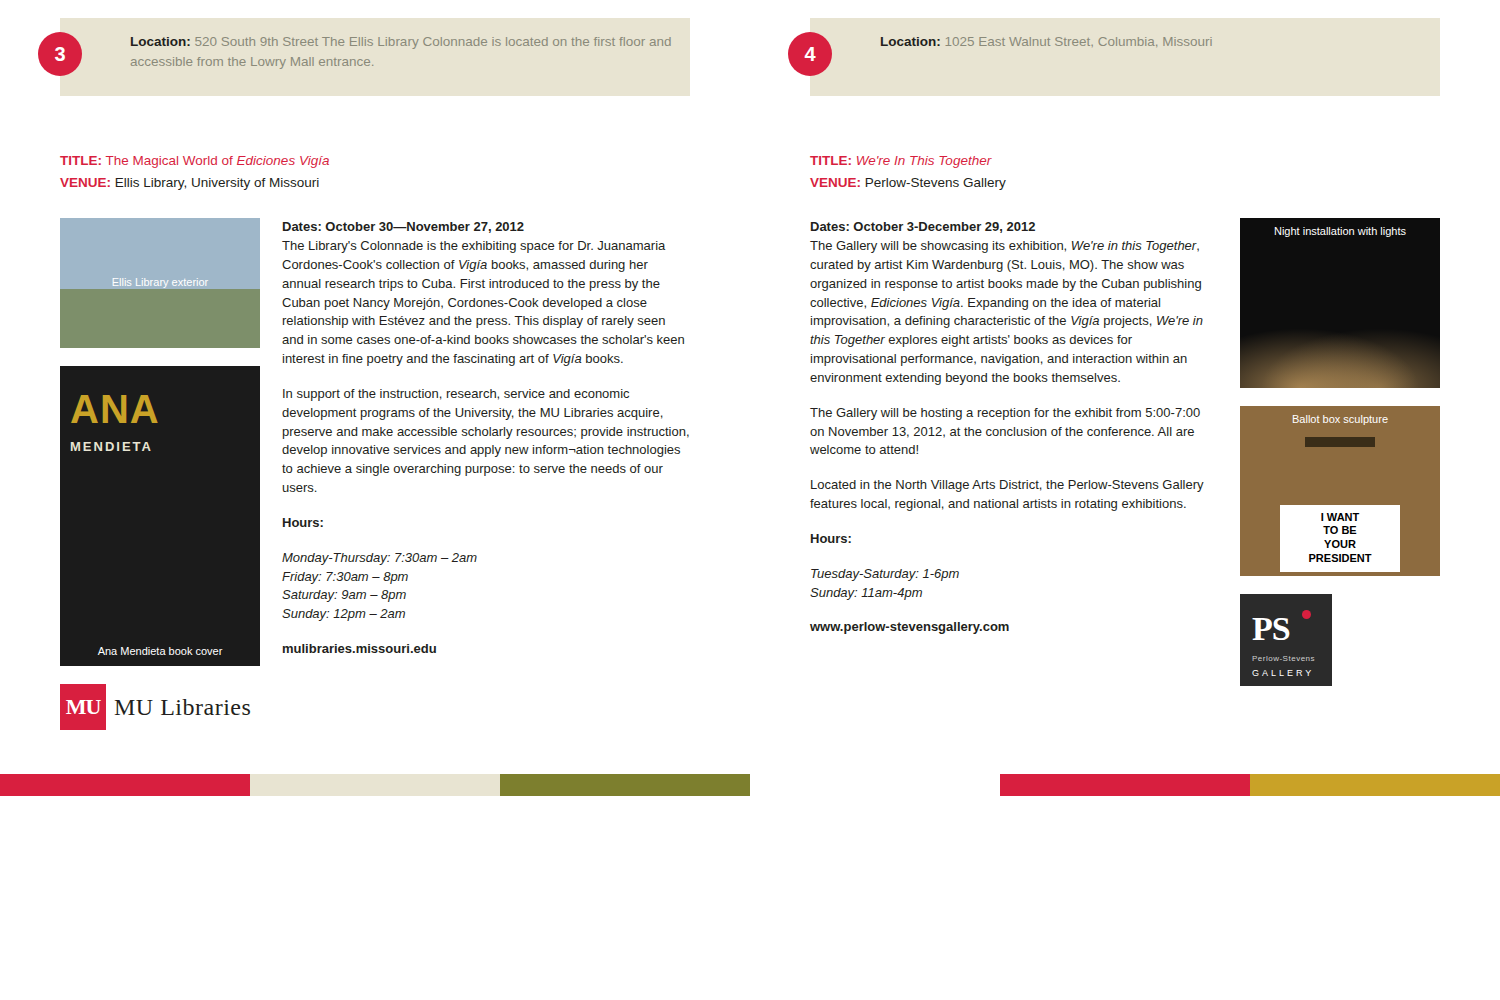3
Location: 520 South 9th Street The Ellis Library Colonnade is located on the first floor and accessible from the Lowry Mall entrance.
TITLE: The Magical World of Ediciones Vigía
VENUE: Ellis Library, University of Missouri
Ellis Library exterior
ANAMENDIETA
Ana Mendieta book cover
MU
MU Libraries
Dates: October 30—November 27, 2012
The Library's Colonnade is the exhibiting space for Dr. Juanamaria Cordones-Cook's collection of Vigía books, amassed during her annual research trips to Cuba. First introduced to the press by the Cuban poet Nancy Morejón, Cordones-Cook developed a close relationship with Estévez and the press. This display of rarely seen and in some cases one-of-a-kind books showcases the scholar's keen interest in fine poetry and the fascinating art of Vigía books.
In support of the instruction, research, service and economic development programs of the University, the MU Libraries acquire, preserve and make accessible scholarly resources; provide instruction, develop innovative services and apply new inform¬ation technologies to achieve a single overarching purpose: to serve the needs of our users.
Hours:
Monday-Thursday: 7:30am – 2am
Friday: 7:30am – 8pm
Saturday: 9am – 8pm
Sunday: 12pm – 2am
mulibraries.missouri.edu
4
Location: 1025 East Walnut Street, Columbia, Missouri
TITLE: We're In This Together
VENUE: Perlow-Stevens Gallery
Night installation with lights
I WANT
TO BE
YOUR
PRESIDENT
Ballot box sculpture
PS
Perlow-Stevens
GALLERY
Dates: October 3-December 29, 2012
The Gallery will be showcasing its exhibition, We're in this Together, curated by artist Kim Wardenburg (St. Louis, MO). The show was organized in response to artist books made by the Cuban publishing collective, Ediciones Vigía. Expanding on the idea of material improvisation, a defining characteristic of the Vigía projects, We're in this Together explores eight artists' books as devices for improvisational performance, navigation, and interaction within an environment extending beyond the books themselves.
The Gallery will be hosting a reception for the exhibit from 5:00-7:00 on November 13, 2012, at the conclusion of the conference. All are welcome to attend!
Located in the North Village Arts District, the Perlow-Stevens Gallery features local, regional, and national artists in rotating exhibitions.
Hours:
Tuesday-Saturday: 1-6pm
Sunday: 11am-4pm
www.perlow-stevensgallery.com